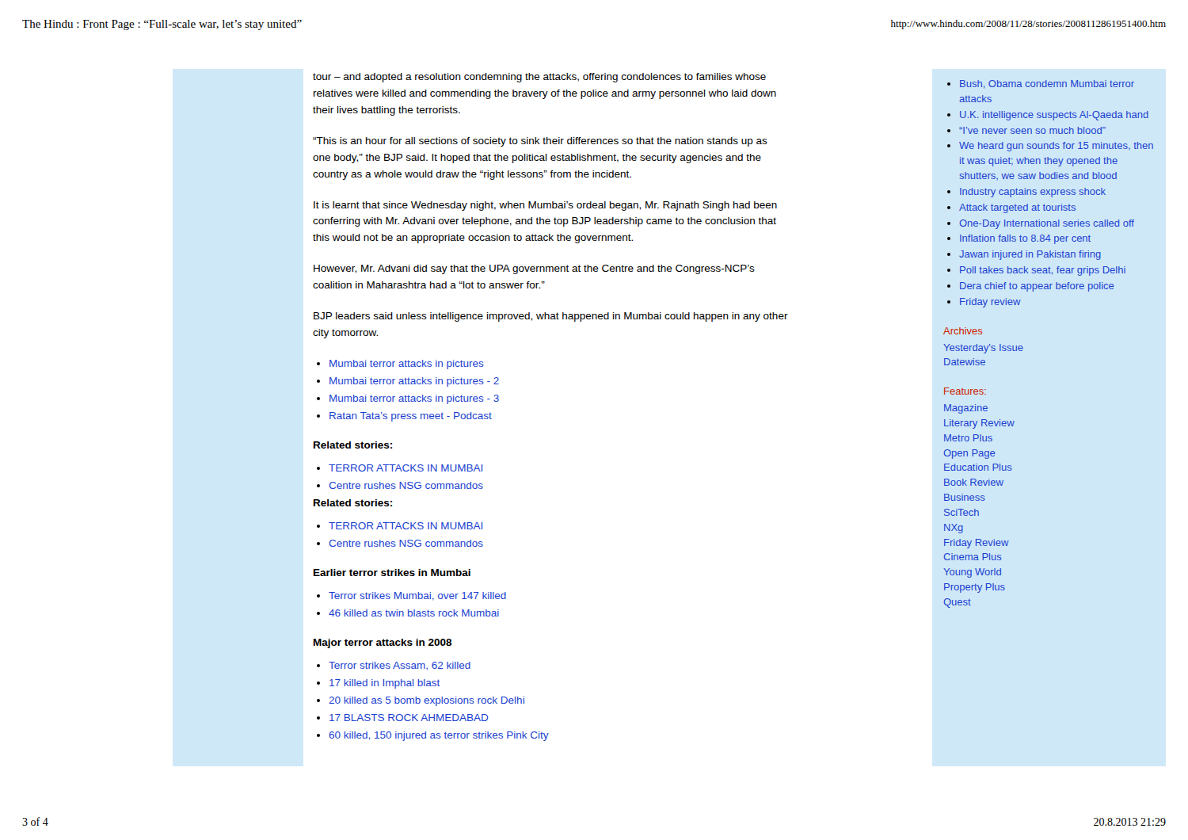The Hindu : Front Page : “Full-scale war, let’s stay united”
http://www.hindu.com/2008/11/28/stories/2008112861951400.htm
tour – and adopted a resolution condemning the attacks, offering condolences to families whose relatives were killed and commending the bravery of the police and army personnel who laid down their lives battling the terrorists.
“This is an hour for all sections of society to sink their differences so that the nation stands up as one body,” the BJP said. It hoped that the political establishment, the security agencies and the country as a whole would draw the “right lessons” from the incident.
It is learnt that since Wednesday night, when Mumbai’s ordeal began, Mr. Rajnath Singh had been conferring with Mr. Advani over telephone, and the top BJP leadership came to the conclusion that this would not be an appropriate occasion to attack the government.
However, Mr. Advani did say that the UPA government at the Centre and the Congress-NCP’s coalition in Maharashtra had a “lot to answer for.”
BJP leaders said unless intelligence improved, what happened in Mumbai could happen in any other city tomorrow.
Mumbai terror attacks in pictures
Mumbai terror attacks in pictures - 2
Mumbai terror attacks in pictures - 3
Ratan Tata’s press meet - Podcast
Related stories:
TERROR ATTACKS IN MUMBAI
Centre rushes NSG commandos
Related stories:
TERROR ATTACKS IN MUMBAI
Centre rushes NSG commandos
Earlier terror strikes in Mumbai
Terror strikes Mumbai, over 147 killed
46 killed as twin blasts rock Mumbai
Major terror attacks in 2008
Terror strikes Assam, 62 killed
17 killed in Imphal blast
20 killed as 5 bomb explosions rock Delhi
17 BLASTS ROCK AHMEDABAD
60 killed, 150 injured as terror strikes Pink City
Bush, Obama condemn Mumbai terror attacks
U.K. intelligence suspects Al-Qaeda hand
“I’ve never seen so much blood”
We heard gun sounds for 15 minutes, then it was quiet; when they opened the shutters, we saw bodies and blood
Industry captains express shock
Attack targeted at tourists
One-Day International series called off
Inflation falls to 8.84 per cent
Jawan injured in Pakistan firing
Poll takes back seat, fear grips Delhi
Dera chief to appear before police
Friday review
Archives
Yesterday's Issue
Datewise
Features:
Magazine
Literary Review
Metro Plus
Open Page
Education Plus
Book Review
Business
SciTech
NXg
Friday Review
Cinema Plus
Young World
Property Plus
Quest
3 of 4
20.8.2013 21:29